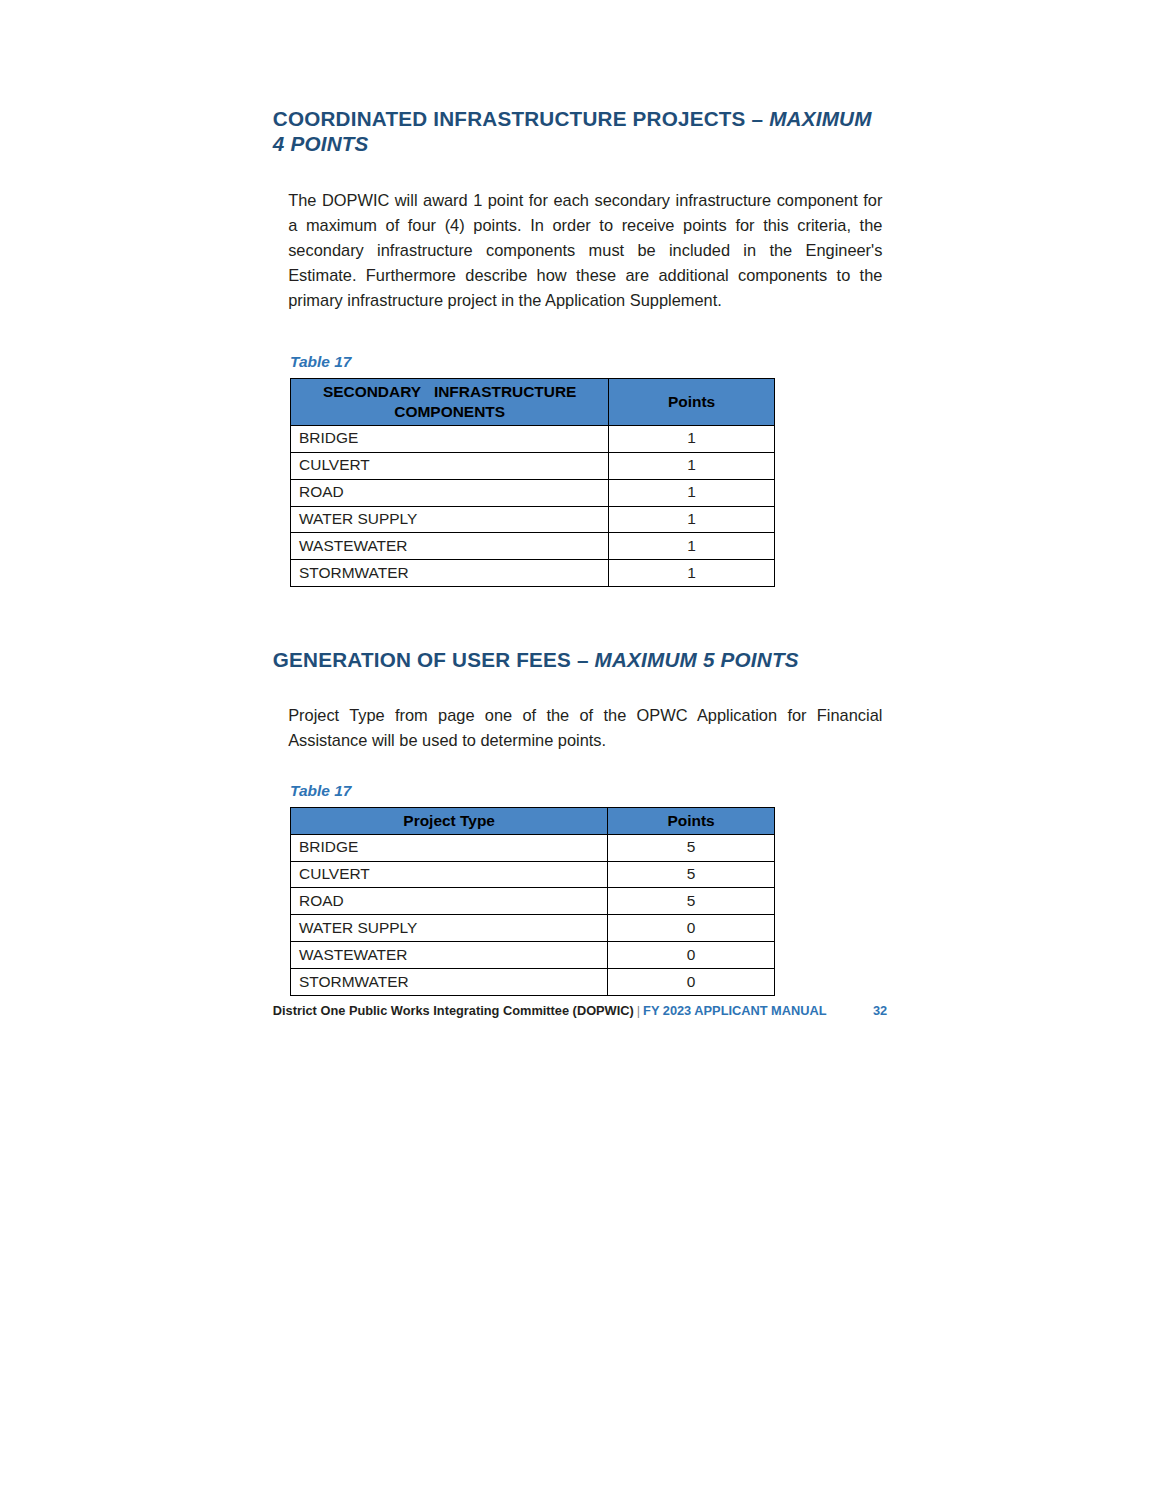COORDINATED INFRASTRUCTURE PROJECTS – MAXIMUM 4 POINTS
The DOPWIC will award 1 point for each secondary infrastructure component for a maximum of four (4) points. In order to receive points for this criteria, the secondary infrastructure components must be included in the Engineer's Estimate. Furthermore describe how these are additional components to the primary infrastructure project in the Application Supplement.
Table 17
| SECONDARY INFRASTRUCTURE COMPONENTS | Points |
| --- | --- |
| BRIDGE | 1 |
| CULVERT | 1 |
| ROAD | 1 |
| WATER SUPPLY | 1 |
| WASTEWATER | 1 |
| STORMWATER | 1 |
GENERATION OF USER FEES – MAXIMUM 5 POINTS
Project Type from page one of the of the OPWC Application for Financial Assistance will be used to determine points.
Table 17
| Project Type | Points |
| --- | --- |
| BRIDGE | 5 |
| CULVERT | 5 |
| ROAD | 5 |
| WATER SUPPLY | 0 |
| WASTEWATER | 0 |
| STORMWATER | 0 |
District One Public Works Integrating Committee (DOPWIC)|FY 2023 APPLICANT MANUAL
32